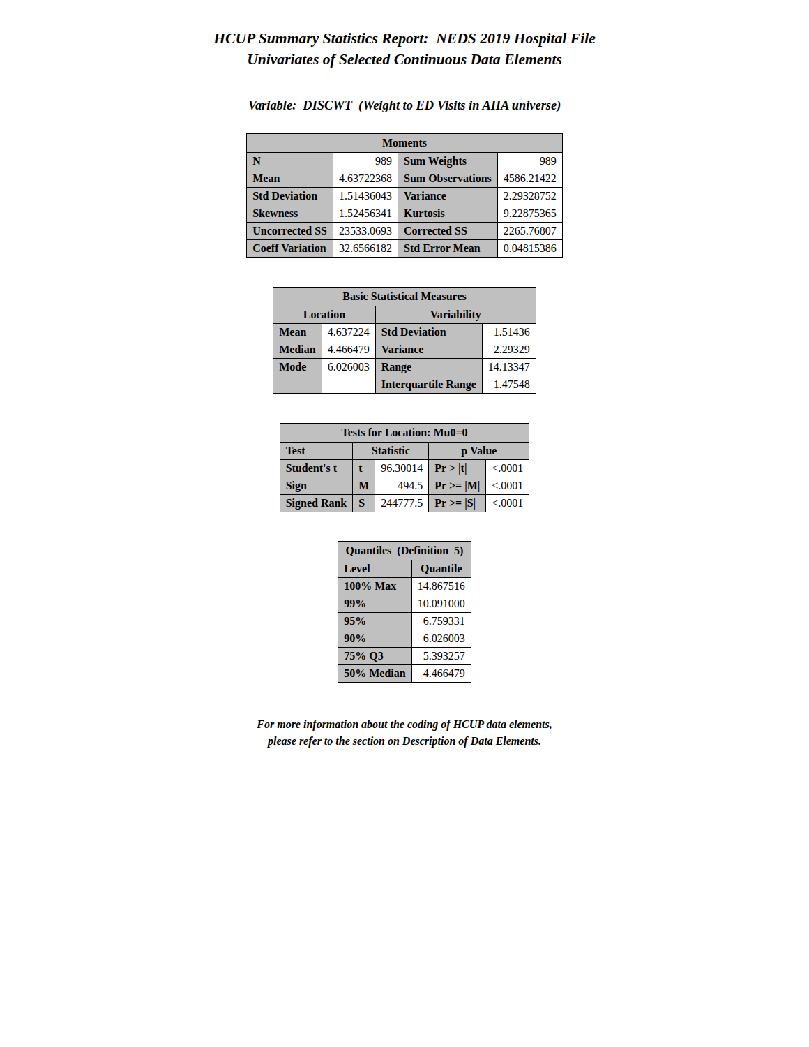HCUP Summary Statistics Report: NEDS 2019 Hospital File
Univariates of Selected Continuous Data Elements
Variable: DISCWT (Weight to ED Visits in AHA universe)
Moments
| N | 989 | Sum Weights | 989 |
| Mean | 4.63722368 | Sum Observations | 4586.21422 |
| Std Deviation | 1.51436043 | Variance | 2.29328752 |
| Skewness | 1.52456341 | Kurtosis | 9.22875365 |
| Uncorrected SS | 23533.0693 | Corrected SS | 2265.76807 |
| Coeff Variation | 32.6566182 | Std Error Mean | 0.04815386 |
Basic Statistical Measures
| Location | Variability |
| --- | --- |
| Mean | 4.637224 | Std Deviation | 1.51436 |
| Median | 4.466479 | Variance | 2.29329 |
| Mode | 6.026003 | Range | 14.13347 |
| | | Interquartile Range | 1.47548 |
Tests for Location: Mu0=0
| Test | Statistic | p Value |
| --- | --- | --- |
| Student's t | t | 96.30014 | Pr > /t/ | <.0001 |
| Sign | M | 494.5 | Pr >= /M/ | <.0001 |
| Signed Rank | S | 244777.5 | Pr >= /S/ | <.0001 |
Quantiles (Definition 5)
| Level | Quantile |
| --- | --- |
| 100% Max | 14.867516 |
| 99% | 10.091000 |
| 95% | 6.759331 |
| 90% | 6.026003 |
| 75% Q3 | 5.393257 |
| 50% Median | 4.466479 |
For more information about the coding of HCUP data elements,
please refer to the section on Description of Data Elements.